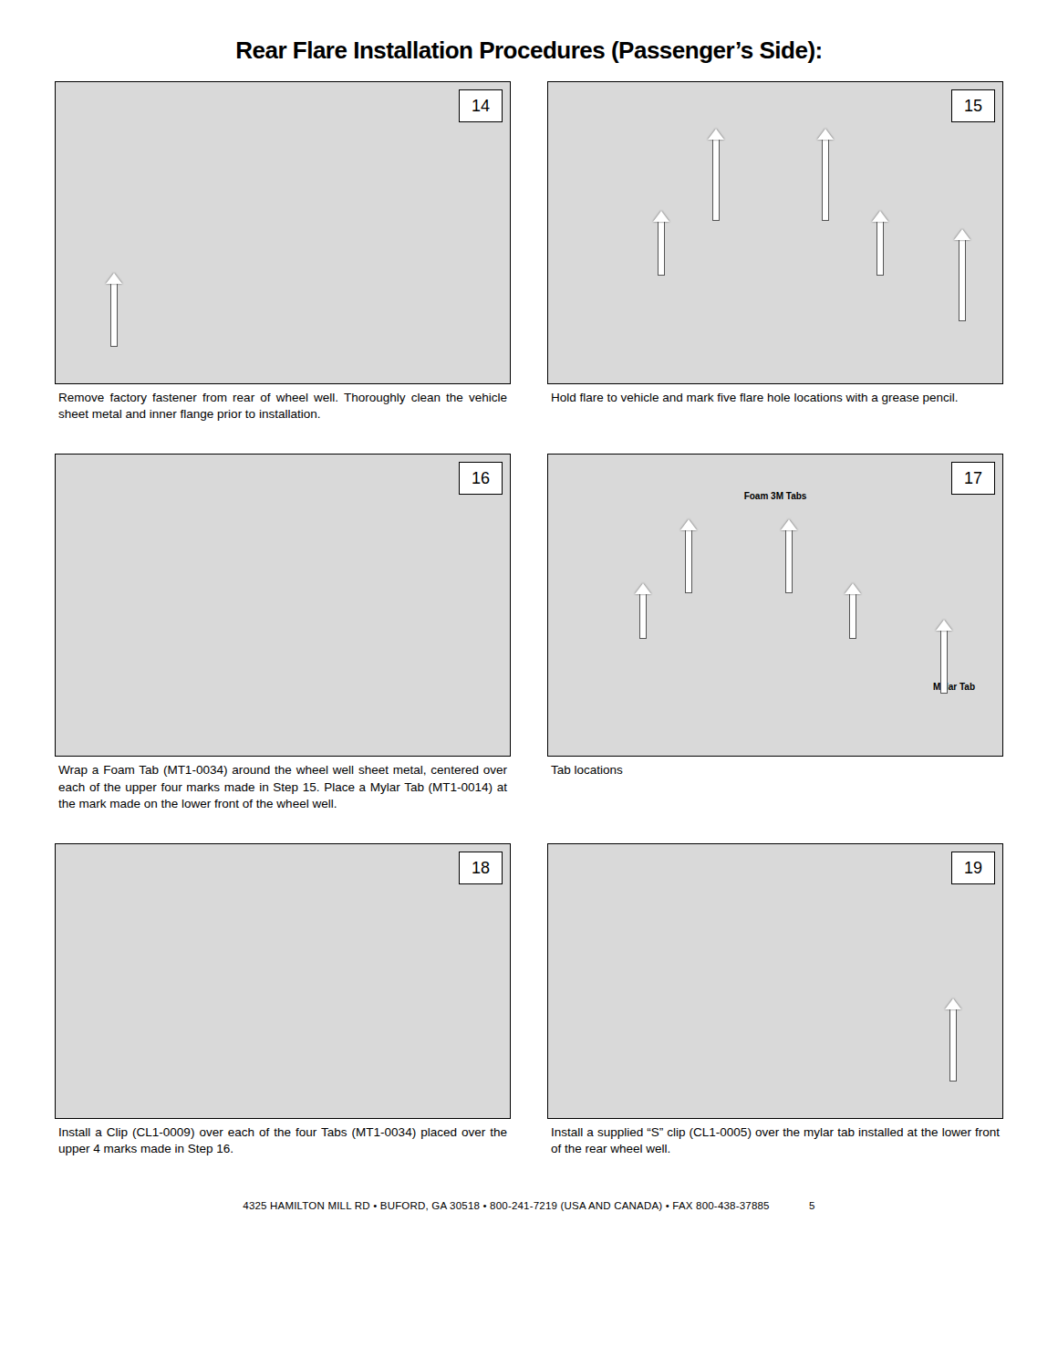Rear Flare Installation Procedures (Passenger’s Side):
14
Remove factory fastener from rear of wheel well. Thoroughly clean the vehicle sheet metal and inner flange prior to installation.
15
Hold flare to vehicle and mark five flare hole locations with a grease pencil.
16
Wrap a Foam Tab (MT1-0034) around the wheel well sheet metal, centered over each of the upper four marks made in Step 15. Place a Mylar Tab (MT1-0014) at the mark made on the lower front of the wheel well.
17
Foam 3M Tabs
Mylar Tab
Tab locations
18
Install a Clip (CL1-0009) over each of the four Tabs (MT1-0034) placed over the upper 4 marks made in Step 16.
19
Install a supplied “S” clip (CL1-0005) over the mylar tab installed at the lower front of the rear wheel well.
4325 HAMILTON MILL RD • BUFORD, GA 30518 • 800-241-7219 (USA AND CANADA) • FAX 800-438-37885 5